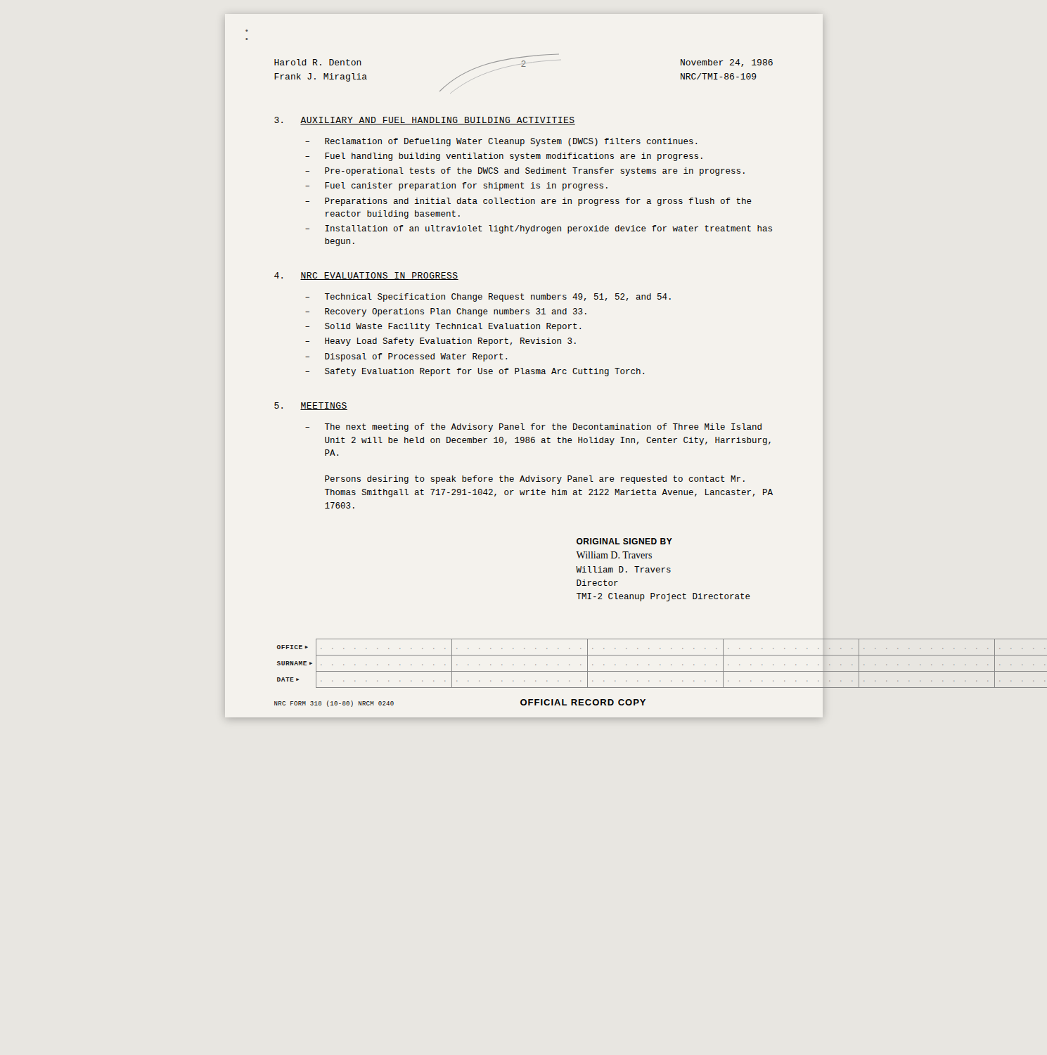•
•
Harold R. Denton
Frank J. Miraglia
2
November 24, 1986
NRC/TMI-86-109
3.
AUXILIARY AND FUEL HANDLING BUILDING ACTIVITIES
Reclamation of Defueling Water Cleanup System (DWCS) filters continues.
Fuel handling building ventilation system modifications are in progress.
Pre-operational tests of the DWCS and Sediment Transfer systems are in progress.
Fuel canister preparation for shipment is in progress.
Preparations and initial data collection are in progress for a gross flush of the reactor building basement.
Installation of an ultraviolet light/hydrogen peroxide device for water treatment has begun.
4.
NRC EVALUATIONS IN PROGRESS
Technical Specification Change Request numbers 49, 51, 52, and 54.
Recovery Operations Plan Change numbers 31 and 33.
Solid Waste Facility Technical Evaluation Report.
Heavy Load Safety Evaluation Report, Revision 3.
Disposal of Processed Water Report.
Safety Evaluation Report for Use of Plasma Arc Cutting Torch.
5.
MEETINGS
The next meeting of the Advisory Panel for the Decontamination of Three Mile Island Unit 2 will be held on December 10, 1986 at the Holiday Inn, Center City, Harrisburg, PA.
Persons desiring to speak before the Advisory Panel are requested to contact Mr. Thomas Smithgall at 717-291-1042, or write him at 2122 Marietta Avenue, Lancaster, PA 17603.
ORIGINAL SIGNED BY
William D. Travers
William D. Travers
Director
TMI-2 Cleanup Project Directorate
| OFFICE | . . . . . . . . . . . . | . . . . . . . . . . . . | . . . . . . . . . . . . | . . . . . . . . . . . . | . . . . . . . . . . . . | . . . . . . . . |
| SURNAME | . . . . . . . . . . . . | . . . . . . . . . . . . | . . . . . . . . . . . . | . . . . . . . . . . . . | . . . . . . . . . . . . | . . . . . . . . |
| DATE | . . . . . . . . . . . . | . . . . . . . . . . . . | . . . . . . . . . . . . | . . . . . . . . . . . . | . . . . . . . . . . . . | . . . . . . . . |
NRC FORM 318 (10-80) NRCM 0240 OFFICIAL RECORD COPY